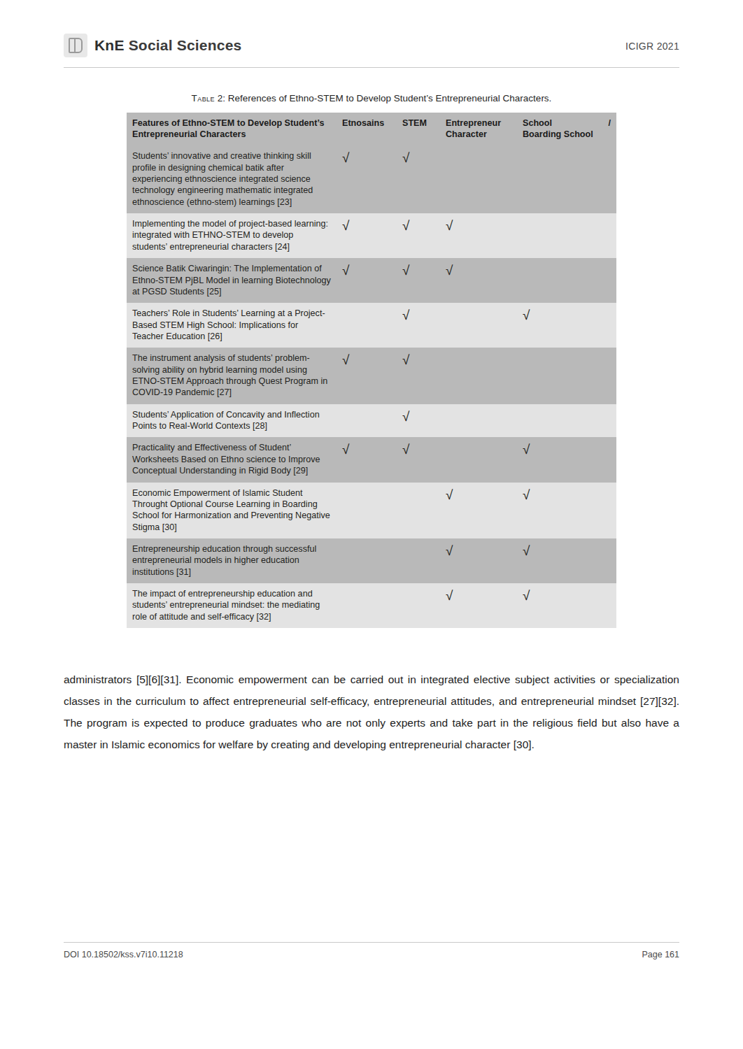KnE Social Sciences
ICIGR 2021
Table 2: References of Ethno-STEM to Develop Student’s Entrepreneurial Characters.
| Features of Ethno-STEM to Develop Student’s Entrepreneurial Characters | Etnosains | STEM | Entrepreneur Character | School / Boarding School |
| --- | --- | --- | --- | --- |
| Students’ innovative and creative thinking skill profile in designing chemical batik after experiencing ethnoscience integrated science technology engineering mathematic integrated ethnoscience (ethno-stem) learnings [23] | √ | √ | | |
| Implementing the model of project-based learning: integrated with ETHNO-STEM to develop students’ entrepreneurial characters [24] | √ | √ | √ | |
| Science Batik Ciwaringin: The Implementation of Ethno-STEM PjBL Model in learning Biotechnology at PGSD Students [25] | √ | √ | √ | |
| Teachers’ Role in Students’ Learning at a Project-Based STEM High School: Implications for Teacher Education [26] | | √ | | √ |
| The instrument analysis of students’ problem-solving ability on hybrid learning model using ETNO-STEM Approach through Quest Program in COVID-19 Pandemic [27] | √ | √ | | |
| Students’ Application of Concavity and Inflection Points to Real-World Contexts [28] | | √ | | |
| Practicality and Effectiveness of Student’ Worksheets Based on Ethno science to Improve Conceptual Understanding in Rigid Body [29] | √ | √ | | √ |
| Economic Empowerment of Islamic Student Throught Optional Course Learning in Boarding School for Harmonization and Preventing Negative Stigma [30] | | | √ | √ |
| Entrepreneurship education through successful entrepreneurial models in higher education institutions [31] | | | √ | √ |
| The impact of entrepreneurship education and students’ entrepreneurial mindset: the mediating role of attitude and self-efficacy [32] | | | √ | √ |
administrators [5][6][31]. Economic empowerment can be carried out in integrated elective subject activities or specialization classes in the curriculum to affect entrepreneurial self-efficacy, entrepreneurial attitudes, and entrepreneurial mindset [27][32]. The program is expected to produce graduates who are not only experts and take part in the religious field but also have a master in Islamic economics for welfare by creating and developing entrepreneurial character [30].
DOI 10.18502/kss.v7i10.11218
Page 161